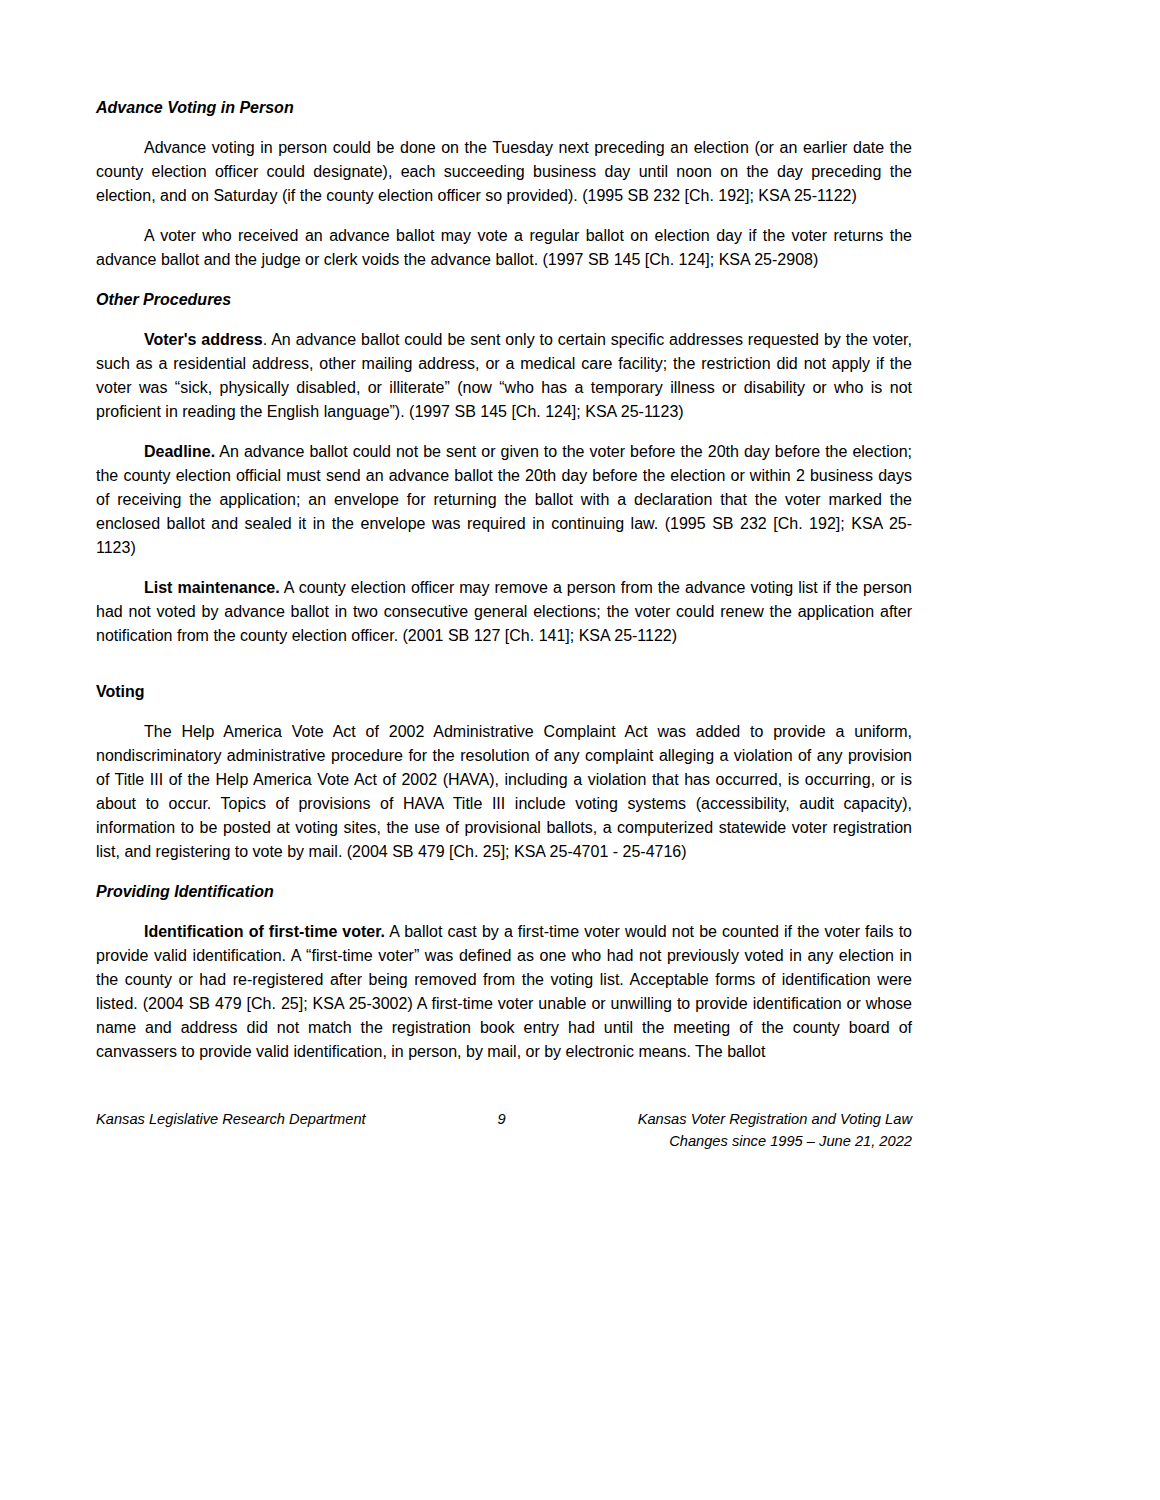Advance Voting in Person
Advance voting in person could be done on the Tuesday next preceding an election (or an earlier date the county election officer could designate), each succeeding business day until noon on the day preceding the election, and on Saturday (if the county election officer so provided). (1995 SB 232 [Ch. 192]; KSA 25-1122)
A voter who received an advance ballot may vote a regular ballot on election day if the voter returns the advance ballot and the judge or clerk voids the advance ballot. (1997 SB 145 [Ch. 124]; KSA 25-2908)
Other Procedures
Voter's address. An advance ballot could be sent only to certain specific addresses requested by the voter, such as a residential address, other mailing address, or a medical care facility; the restriction did not apply if the voter was “sick, physically disabled, or illiterate” (now “who has a temporary illness or disability or who is not proficient in reading the English language”). (1997 SB 145 [Ch. 124]; KSA 25-1123)
Deadline. An advance ballot could not be sent or given to the voter before the 20th day before the election; the county election official must send an advance ballot the 20th day before the election or within 2 business days of receiving the application; an envelope for returning the ballot with a declaration that the voter marked the enclosed ballot and sealed it in the envelope was required in continuing law. (1995 SB 232 [Ch. 192]; KSA 25-1123)
List maintenance. A county election officer may remove a person from the advance voting list if the person had not voted by advance ballot in two consecutive general elections; the voter could renew the application after notification from the county election officer. (2001 SB 127 [Ch. 141]; KSA 25-1122)
Voting
The Help America Vote Act of 2002 Administrative Complaint Act was added to provide a uniform, nondiscriminatory administrative procedure for the resolution of any complaint alleging a violation of any provision of Title III of the Help America Vote Act of 2002 (HAVA), including a violation that has occurred, is occurring, or is about to occur. Topics of provisions of HAVA Title III include voting systems (accessibility, audit capacity), information to be posted at voting sites, the use of provisional ballots, a computerized statewide voter registration list, and registering to vote by mail. (2004 SB 479 [Ch. 25]; KSA 25-4701 - 25-4716)
Providing Identification
Identification of first-time voter. A ballot cast by a first-time voter would not be counted if the voter fails to provide valid identification. A “first-time voter” was defined as one who had not previously voted in any election in the county or had re-registered after being removed from the voting list. Acceptable forms of identification were listed. (2004 SB 479 [Ch. 25]; KSA 25-3002) A first-time voter unable or unwilling to provide identification or whose name and address did not match the registration book entry had until the meeting of the county board of canvassers to provide valid identification, in person, by mail, or by electronic means. The ballot
Kansas Legislative Research Department
9
Kansas Voter Registration and Voting Law
Changes since 1995 – June 21, 2022